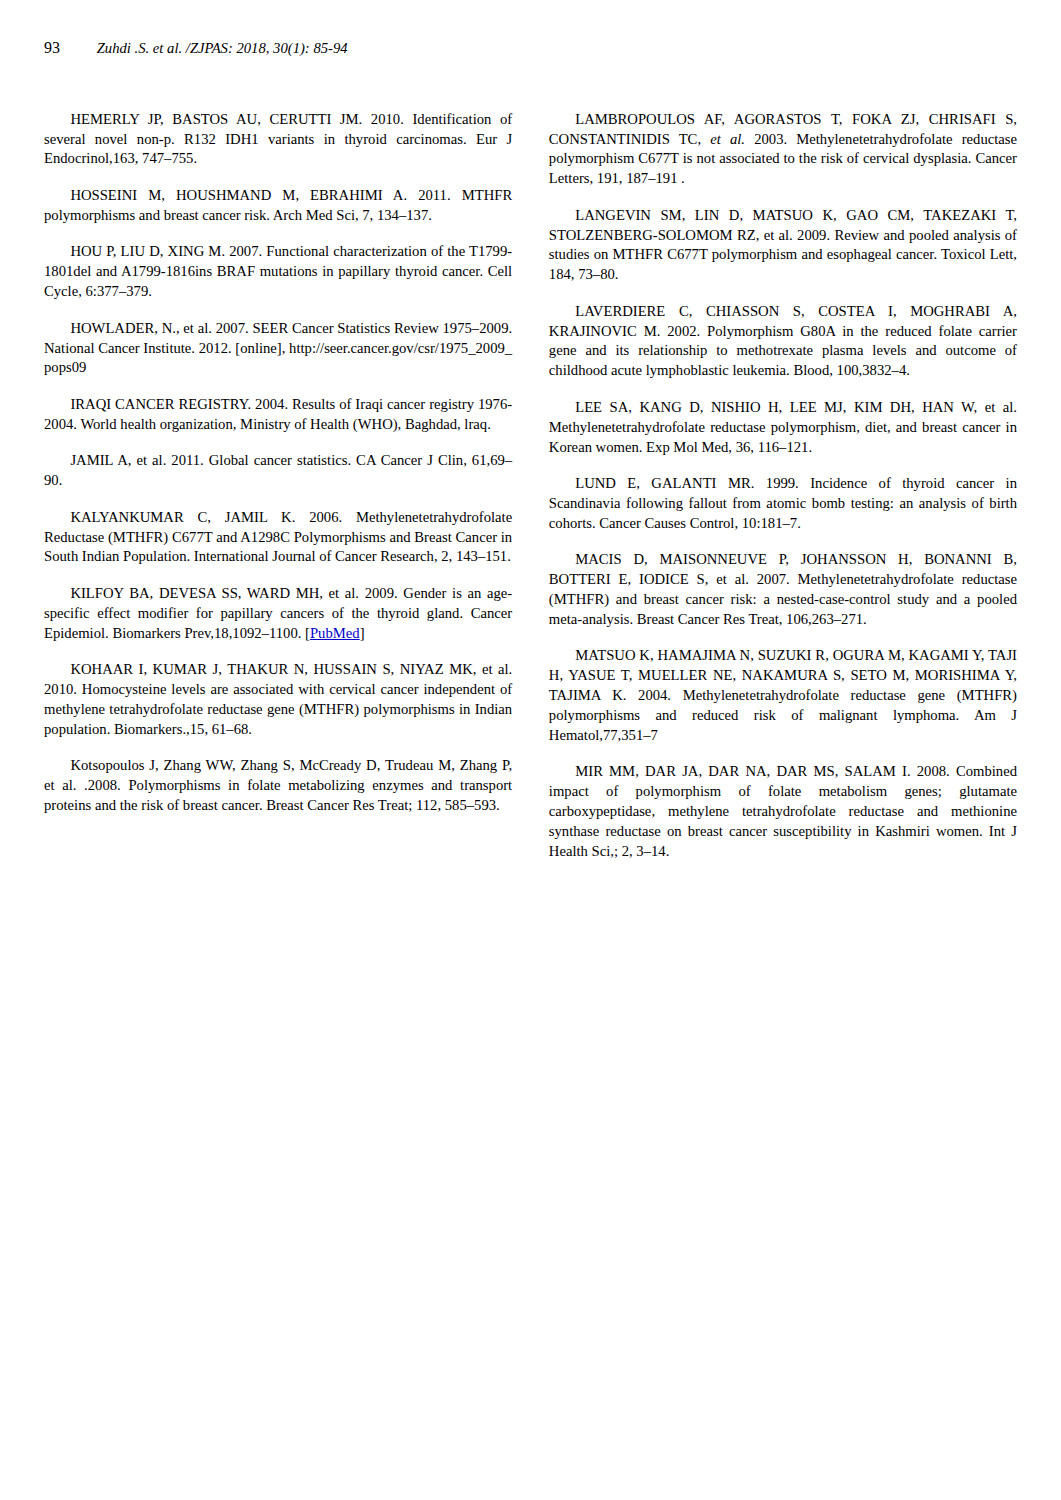93 Zuhdi .S. et al. /ZJPAS: 2018, 30(1): 85-94
HEMERLY JP, BASTOS AU, CERUTTI JM. 2010. Identification of several novel non-p. R132 IDH1 variants in thyroid carcinomas. Eur J Endocrinol,163, 747–755.
HOSSEINI M, HOUSHMAND M, EBRAHIMI A. 2011. MTHFR polymorphisms and breast cancer risk. Arch Med Sci, 7, 134–137.
HOU P, LIU D, XING M. 2007. Functional characterization of the T1799-1801del and A1799-1816ins BRAF mutations in papillary thyroid cancer. Cell Cycle, 6:377–379.
HOWLADER, N., et al. 2007. SEER Cancer Statistics Review 1975–2009. National Cancer Institute. 2012. [online], http://seer.cancer.gov/csr/1975_2009_pops09
IRAQI CANCER REGISTRY. 2004. Results of Iraqi cancer registry 1976-2004. World health organization, Ministry of Health (WHO), Baghdad, lraq.
JAMIL A, et al. 2011. Global cancer statistics. CA Cancer J Clin, 61,69–90.
KALYANKUMAR C, JAMIL K. 2006. Methylenetetrahydrofolate Reductase (MTHFR) C677T and A1298C Polymorphisms and Breast Cancer in South Indian Population. International Journal of Cancer Research, 2, 143–151.
KILFOY BA, DEVESA SS, WARD MH, et al. 2009. Gender is an age-specific effect modifier for papillary cancers of the thyroid gland. Cancer Epidemiol. Biomarkers Prev,18,1092–1100. [PubMed]
KOHAAR I, KUMAR J, THAKUR N, HUSSAIN S, NIYAZ MK, et al. 2010. Homocysteine levels are associated with cervical cancer independent of methylene tetrahydrofolate reductase gene (MTHFR) polymorphisms in Indian population. Biomarkers.,15, 61–68.
Kotsopoulos J, Zhang WW, Zhang S, McCready D, Trudeau M, Zhang P, et al. .2008. Polymorphisms in folate metabolizing enzymes and transport proteins and the risk of breast cancer. Breast Cancer Res Treat; 112, 585–593.
LAMBROPOULOS AF, AGORASTOS T, FOKA ZJ, CHRISAFI S, CONSTANTINIDIS TC, et al. 2003. Methylenetetrahydrofolate reductase polymorphism C677T is not associated to the risk of cervical dysplasia. Cancer Letters, 191, 187–191 .
LANGEVIN SM, LIN D, MATSUO K, GAO CM, TAKEZAKI T, STOLZENBERG-SOLOMOM RZ, et al. 2009. Review and pooled analysis of studies on MTHFR C677T polymorphism and esophageal cancer. Toxicol Lett, 184, 73–80.
LAVERDIERE C, CHIASSON S, COSTEA I, MOGHRABI A, KRAJINOVIC M. 2002. Polymorphism G80A in the reduced folate carrier gene and its relationship to methotrexate plasma levels and outcome of childhood acute lymphoblastic leukemia. Blood, 100,3832–4.
LEE SA, KANG D, NISHIO H, LEE MJ, KIM DH, HAN W, et al. Methylenetetrahydrofolate reductase polymorphism, diet, and breast cancer in Korean women. Exp Mol Med, 36, 116–121.
LUND E, GALANTI MR. 1999. Incidence of thyroid cancer in Scandinavia following fallout from atomic bomb testing: an analysis of birth cohorts. Cancer Causes Control, 10:181–7.
MACIS D, MAISONNEUVE P, JOHANSSON H, BONANNI B, BOTTERI E, IODICE S, et al. 2007. Methylenetetrahydrofolate reductase (MTHFR) and breast cancer risk: a nested-case-control study and a pooled meta-analysis. Breast Cancer Res Treat, 106,263–271.
MATSUO K, HAMAJIMA N, SUZUKI R, OGURA M, KAGAMI Y, TAJI H, YASUE T, MUELLER NE, NAKAMURA S, SETO M, MORISHIMA Y, TAJIMA K. 2004. Methylenetetrahydrofolate reductase gene (MTHFR) polymorphisms and reduced risk of malignant lymphoma. Am J Hematol,77,351–7
MIR MM, DAR JA, DAR NA, DAR MS, SALAM I. 2008. Combined impact of polymorphism of folate metabolism genes; glutamate carboxypeptidase, methylene tetrahydrofolate reductase and methionine synthase reductase on breast cancer susceptibility in Kashmiri women. Int J Health Sci,; 2, 3–14.